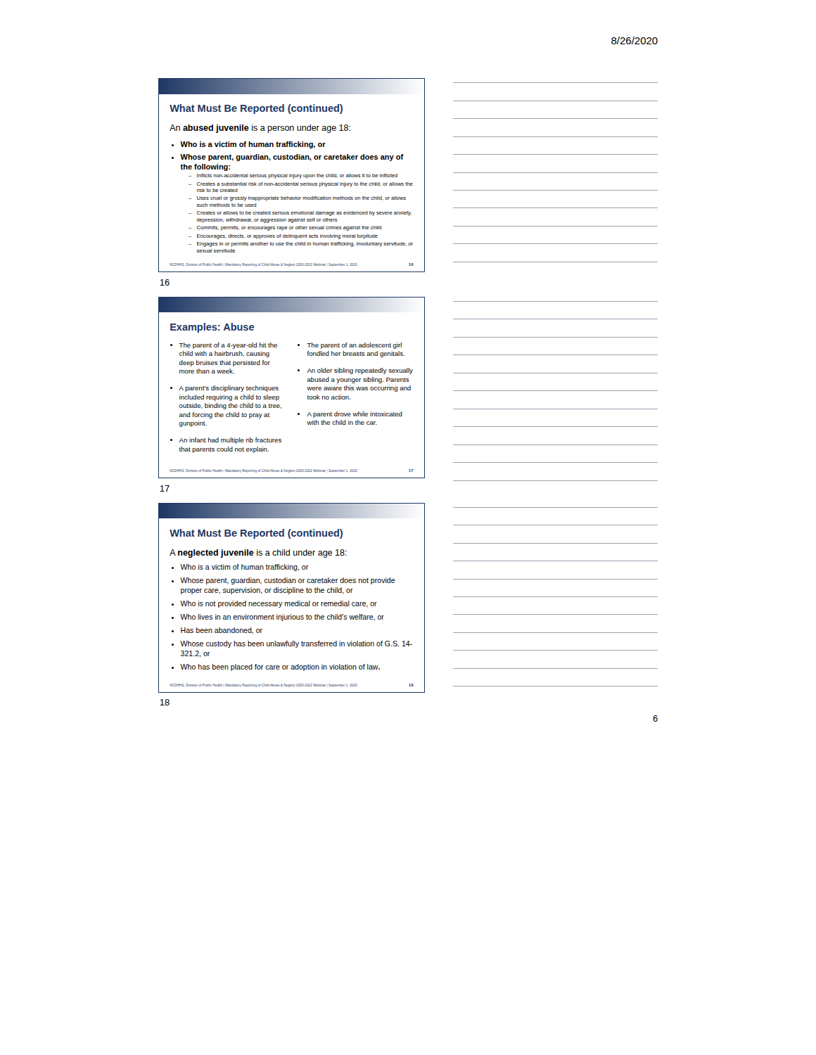8/26/2020
What Must Be Reported (continued)
An abused juvenile is a person under age 18:
Who is a victim of human trafficking, or
Whose parent, guardian, custodian, or caretaker does any of the following:
Inflicts non-accidental serious physical injury upon the child, or allows it to be inflicted
Creates a substantial risk of non-accidental serious physical injury to the child, or allows the risk to be created
Uses cruel or grossly inappropriate behavior modification methods on the child, or allows such methods to be used
Creates or allows to be created serious emotional damage as evidenced by severe anxiety, depression, withdrawal, or aggression against self or others
Commits, permits, or encourages rape or other sexual crimes against the child
Encourages, directs, or approves of delinquent acts involving moral turpitude
Engages in or permits another to use the child in human trafficking, involuntary servitude, or sexual servitude
NCDHHS, Division of Public Health | Mandatory Reporting of Child Abuse & Neglect 2020-2022 Webinar | September 1, 2020 16
16
Examples: Abuse
The parent of a 4-year-old hit the child with a hairbrush, causing deep bruises that persisted for more than a week.
A parent's disciplinary techniques included requiring a child to sleep outside, binding the child to a tree, and forcing the child to pray at gunpoint.
An infant had multiple rib fractures that parents could not explain.
The parent of an adolescent girl fondled her breasts and genitals.
An older sibling repeatedly sexually abused a younger sibling. Parents were aware this was occurring and took no action.
A parent drove while intoxicated with the child in the car.
NCDHHS, Division of Public Health | Mandatory Reporting of Child Abuse & Neglect 2020-2022 Webinar | September 1, 2020 17
17
What Must Be Reported (continued)
A neglected juvenile is a child under age 18:
Who is a victim of human trafficking, or
Whose parent, guardian, custodian or caretaker does not provide proper care, supervision, or discipline to the child, or
Who is not provided necessary medical or remedial care, or
Who lives in an environment injurious to the child's welfare, or
Has been abandoned, or
Whose custody has been unlawfully transferred in violation of G.S. 14-321.2, or
Who has been placed for care or adoption in violation of law.
NCDHHS, Division of Public Health | Mandatory Reporting of Child Abuse & Neglect 2020-2022 Webinar | September 1, 2020 18
18
6